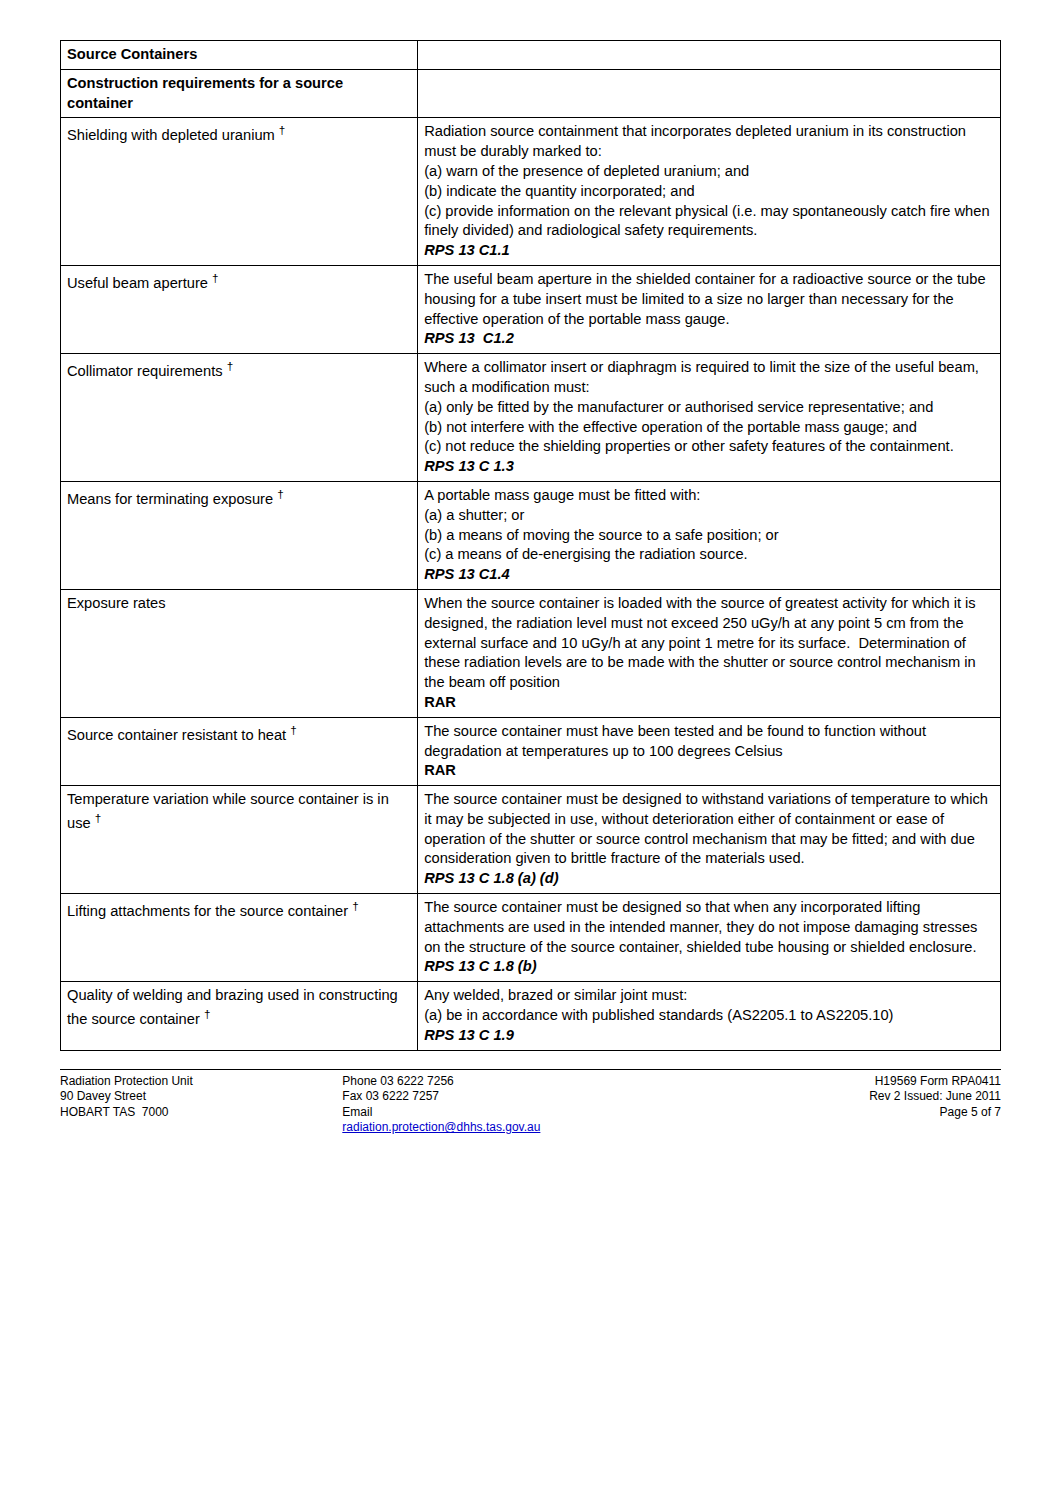| Source Containers | |
| Construction requirements for a source container | |
| Shielding with depleted uranium † | Radiation source containment that incorporates depleted uranium in its construction must be durably marked to: (a) warn of the presence of depleted uranium; and (b) indicate the quantity incorporated; and (c) provide information on the relevant physical (i.e. may spontaneously catch fire when finely divided) and radiological safety requirements. RPS 13 C1.1 |
| Useful beam aperture † | The useful beam aperture in the shielded container for a radioactive source or the tube housing for a tube insert must be limited to a size no larger than necessary for the effective operation of the portable mass gauge. RPS 13 C1.2 |
| Collimator requirements † | Where a collimator insert or diaphragm is required to limit the size of the useful beam, such a modification must: (a) only be fitted by the manufacturer or authorised service representative; and (b) not interfere with the effective operation of the portable mass gauge; and (c) not reduce the shielding properties or other safety features of the containment. RPS 13 C 1.3 |
| Means for terminating exposure † | A portable mass gauge must be fitted with: (a) a shutter; or (b) a means of moving the source to a safe position; or (c) a means of de-energising the radiation source. RPS 13 C1.4 |
| Exposure rates | When the source container is loaded with the source of greatest activity for which it is designed, the radiation level must not exceed 250 uGy/h at any point 5 cm from the external surface and 10 uGy/h at any point 1 metre for its surface. Determination of these radiation levels are to be made with the shutter or source control mechanism in the beam off position RAR |
| Source container resistant to heat † | The source container must have been tested and be found to function without degradation at temperatures up to 100 degrees Celsius RAR |
| Temperature variation while source container is in use † | The source container must be designed to withstand variations of temperature to which it may be subjected in use, without deterioration either of containment or ease of operation of the shutter or source control mechanism that may be fitted; and with due consideration given to brittle fracture of the materials used. RPS 13 C 1.8 (a) (d) |
| Lifting attachments for the source container † | The source container must be designed so that when any incorporated lifting attachments are used in the intended manner, they do not impose damaging stresses on the structure of the source container, shielded tube housing or shielded enclosure. RPS 13 C 1.8 (b) |
| Quality of welding and brazing used in constructing the source container † | Any welded, brazed or similar joint must: (a) be in accordance with published standards (AS2205.1 to AS2205.10) RPS 13 C 1.9 |
| Radiation Protection Unit 90 Davey Street HOBART TAS 7000 | Phone 03 6222 7256 Fax 03 6222 7257 Email radiation.protection@dhhs.tas.gov.au | H19569 Form RPA0411 Rev 2 Issued: June 2011 Page 5 of 7 |